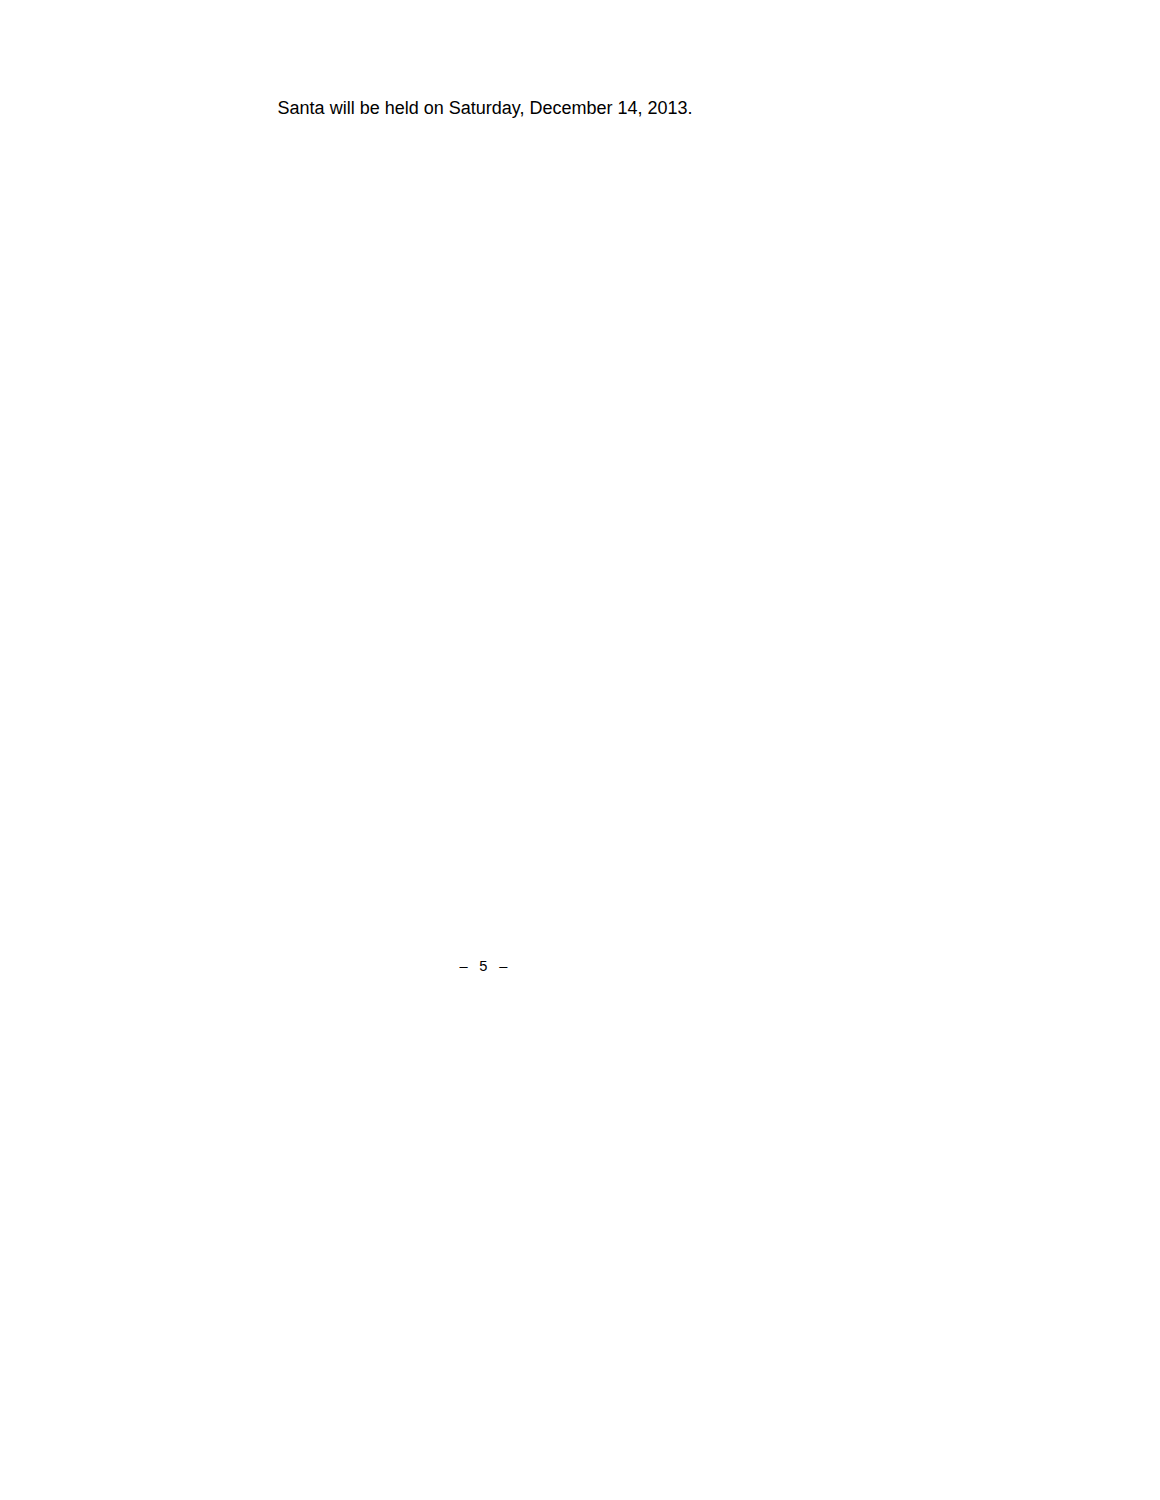Santa will be held on Saturday, December 14, 2013.
– 5 –